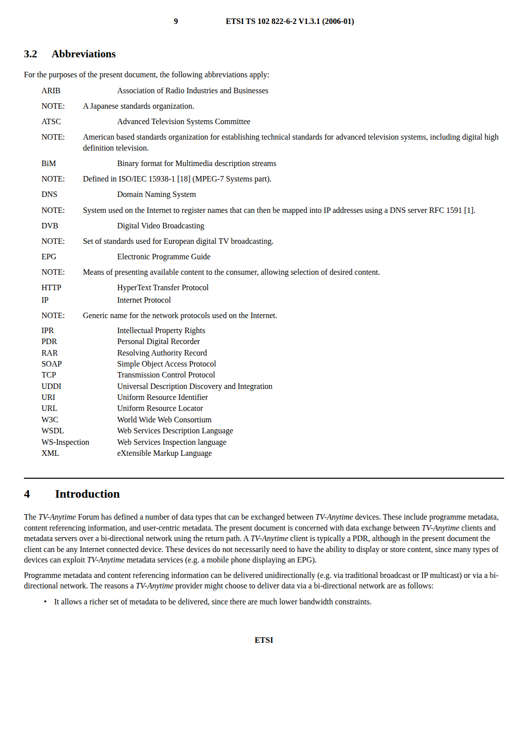9 ETSI TS 102 822-6-2 V1.3.1 (2006-01)
3.2 Abbreviations
For the purposes of the present document, the following abbreviations apply:
ARIB Association of Radio Industries and Businesses
NOTE: A Japanese standards organization.
ATSC Advanced Television Systems Committee
NOTE: American based standards organization for establishing technical standards for advanced television systems, including digital high definition television.
BiM Binary format for Multimedia description streams
NOTE: Defined in ISO/IEC 15938-1 [18] (MPEG-7 Systems part).
DNS Domain Naming System
NOTE: System used on the Internet to register names that can then be mapped into IP addresses using a DNS server RFC 1591 [1].
DVB Digital Video Broadcasting
NOTE: Set of standards used for European digital TV broadcasting.
EPG Electronic Programme Guide
NOTE: Means of presenting available content to the consumer, allowing selection of desired content.
HTTP HyperText Transfer Protocol
IP Internet Protocol
NOTE: Generic name for the network protocols used on the Internet.
IPR Intellectual Property Rights
PDR Personal Digital Recorder
RAR Resolving Authority Record
SOAP Simple Object Access Protocol
TCP Transmission Control Protocol
UDDI Universal Description Discovery and Integration
URI Uniform Resource Identifier
URL Uniform Resource Locator
W3C World Wide Web Consortium
WSDL Web Services Description Language
WS-Inspection Web Services Inspection language
XML eXtensible Markup Language
4 Introduction
The TV-Anytime Forum has defined a number of data types that can be exchanged between TV-Anytime devices. These include programme metadata, content referencing information, and user-centric metadata. The present document is concerned with data exchange between TV-Anytime clients and metadata servers over a bi-directional network using the return path. A TV-Anytime client is typically a PDR, although in the present document the client can be any Internet connected device. These devices do not necessarily need to have the ability to display or store content, since many types of devices can exploit TV-Anytime metadata services (e.g. a mobile phone displaying an EPG).
Programme metadata and content referencing information can be delivered unidirectionally (e.g. via traditional broadcast or IP multicast) or via a bi-directional network. The reasons a TV-Anytime provider might choose to deliver data via a bi-directional network are as follows:
It allows a richer set of metadata to be delivered, since there are much lower bandwidth constraints.
ETSI